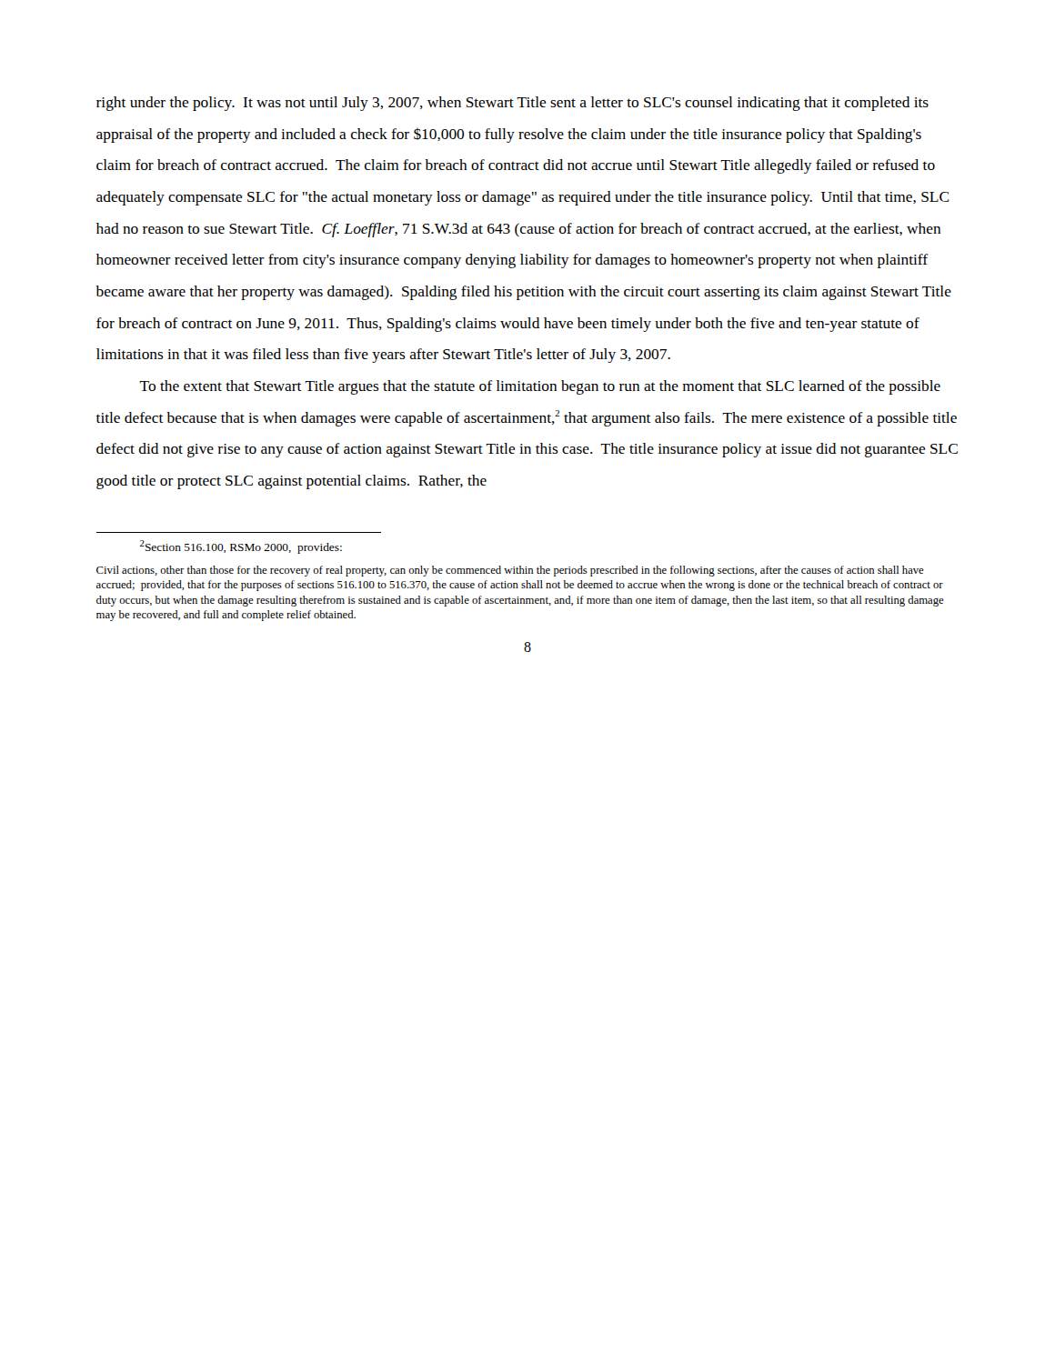right under the policy. It was not until July 3, 2007, when Stewart Title sent a letter to SLC's counsel indicating that it completed its appraisal of the property and included a check for $10,000 to fully resolve the claim under the title insurance policy that Spalding's claim for breach of contract accrued. The claim for breach of contract did not accrue until Stewart Title allegedly failed or refused to adequately compensate SLC for "the actual monetary loss or damage" as required under the title insurance policy. Until that time, SLC had no reason to sue Stewart Title. Cf. Loeffler, 71 S.W.3d at 643 (cause of action for breach of contract accrued, at the earliest, when homeowner received letter from city's insurance company denying liability for damages to homeowner's property not when plaintiff became aware that her property was damaged). Spalding filed his petition with the circuit court asserting its claim against Stewart Title for breach of contract on June 9, 2011. Thus, Spalding's claims would have been timely under both the five and ten-year statute of limitations in that it was filed less than five years after Stewart Title's letter of July 3, 2007.
To the extent that Stewart Title argues that the statute of limitation began to run at the moment that SLC learned of the possible title defect because that is when damages were capable of ascertainment,2 that argument also fails. The mere existence of a possible title defect did not give rise to any cause of action against Stewart Title in this case. The title insurance policy at issue did not guarantee SLC good title or protect SLC against potential claims. Rather, the
2 Section 516.100, RSMo 2000, provides:
Civil actions, other than those for the recovery of real property, can only be commenced within the periods prescribed in the following sections, after the causes of action shall have accrued; provided, that for the purposes of sections 516.100 to 516.370, the cause of action shall not be deemed to accrue when the wrong is done or the technical breach of contract or duty occurs, but when the damage resulting therefrom is sustained and is capable of ascertainment, and, if more than one item of damage, then the last item, so that all resulting damage may be recovered, and full and complete relief obtained.
8